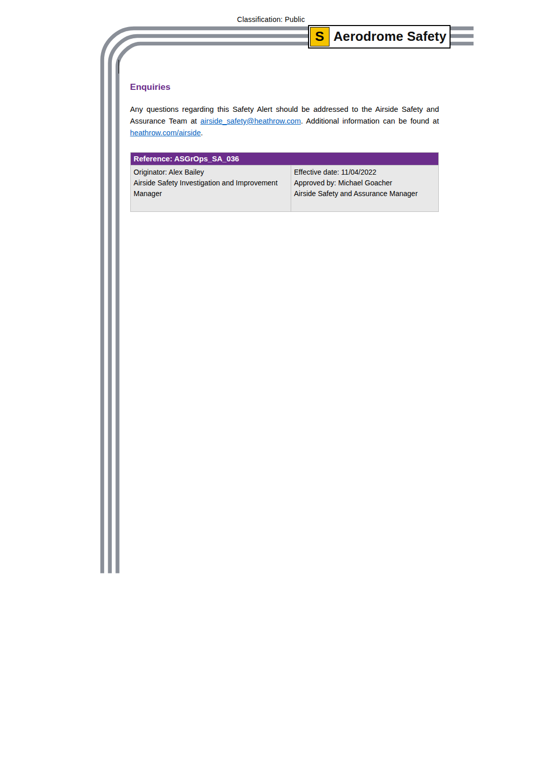Classification: Public
S Aerodrome Safety
Enquiries
Any questions regarding this Safety Alert should be addressed to the Airside Safety and Assurance Team at airside_safety@heathrow.com. Additional information can be found at heathrow.com/airside.
| Reference: ASGrOps_SA_036 |
| --- |
| Originator: Alex Bailey Airside Safety Investigation and Improvement Manager | Effective date: 11/04/2022 Approved by: Michael Goacher Airside Safety and Assurance Manager |